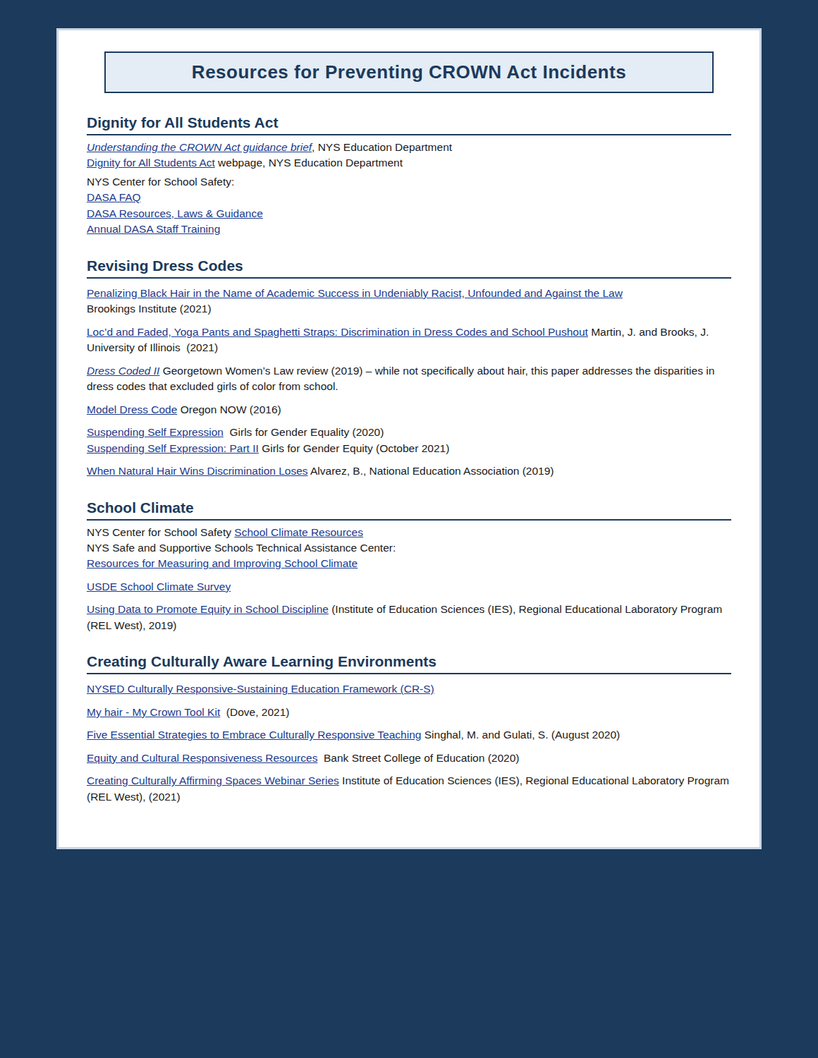Resources for Preventing CROWN Act Incidents
Dignity for All Students Act
Understanding the CROWN Act guidance brief, NYS Education Department
Dignity for All Students Act webpage, NYS Education Department
NYS Center for School Safety:
DASA FAQ
DASA Resources, Laws & Guidance
Annual DASA Staff Training
Revising Dress Codes
Penalizing Black Hair in the Name of Academic Success in Undeniably Racist, Unfounded and Against the Law
Brookings Institute (2021)
Loc’d and Faded, Yoga Pants and Spaghetti Straps: Discrimination in Dress Codes and School Pushout Martin, J. and Brooks, J. University of Illinois (2021)
Dress Coded II Georgetown Women’s Law review (2019) – while not specifically about hair, this paper addresses the disparities in dress codes that excluded girls of color from school.
Model Dress Code Oregon NOW (2016)
Suspending Self Expression Girls for Gender Equality (2020)
Suspending Self Expression: Part II Girls for Gender Equity (October 2021)
When Natural Hair Wins Discrimination Loses Alvarez, B., National Education Association (2019)
School Climate
NYS Center for School Safety School Climate Resources
NYS Safe and Supportive Schools Technical Assistance Center:
Resources for Measuring and Improving School Climate
USDE School Climate Survey
Using Data to Promote Equity in School Discipline (Institute of Education Sciences (IES), Regional Educational Laboratory Program (REL West), 2019)
Creating Culturally Aware Learning Environments
NYSED Culturally Responsive-Sustaining Education Framework (CR-S)
My hair - My Crown Tool Kit (Dove, 2021)
Five Essential Strategies to Embrace Culturally Responsive Teaching Singhal, M. and Gulati, S. (August 2020)
Equity and Cultural Responsiveness Resources Bank Street College of Education (2020)
Creating Culturally Affirming Spaces Webinar Series Institute of Education Sciences (IES), Regional Educational Laboratory Program (REL West), (2021)